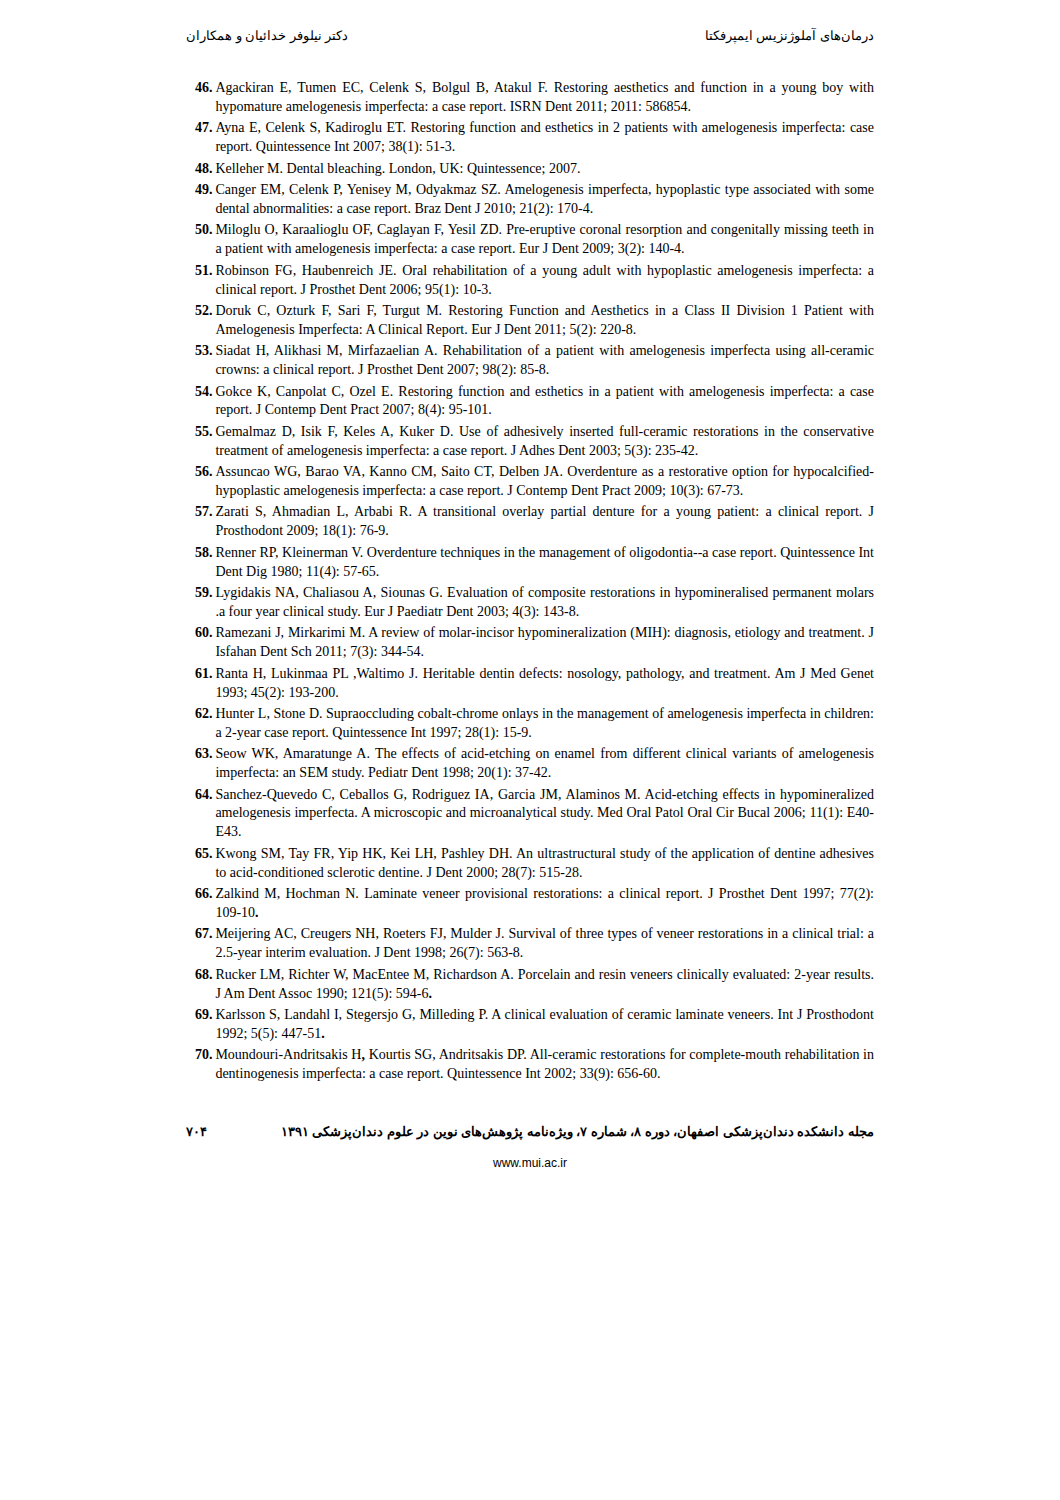درمان‌های آملوژنزیس ایمپرفکتا دکتر نیلوفر خدائیان و همکاران
46. Agackiran E, Tumen EC, Celenk S, Bolgul B, Atakul F. Restoring aesthetics and function in a young boy with hypomature amelogenesis imperfecta: a case report. ISRN Dent 2011; 2011: 586854.
47. Ayna E, Celenk S, Kadiroglu ET. Restoring function and esthetics in 2 patients with amelogenesis imperfecta: case report. Quintessence Int 2007; 38(1): 51-3.
48. Kelleher M. Dental bleaching. London, UK: Quintessence; 2007.
49. Canger EM, Celenk P, Yenisey M, Odyakmaz SZ. Amelogenesis imperfecta, hypoplastic type associated with some dental abnormalities: a case report. Braz Dent J 2010; 21(2): 170-4.
50. Miloglu O, Karaalioglu OF, Caglayan F, Yesil ZD. Pre-eruptive coronal resorption and congenitally missing teeth in a patient with amelogenesis imperfecta: a case report. Eur J Dent 2009; 3(2): 140-4.
51. Robinson FG, Haubenreich JE. Oral rehabilitation of a young adult with hypoplastic amelogenesis imperfecta: a clinical report. J Prosthet Dent 2006; 95(1): 10-3.
52. Doruk C, Ozturk F, Sari F, Turgut M. Restoring Function and Aesthetics in a Class II Division 1 Patient with Amelogenesis Imperfecta: A Clinical Report. Eur J Dent 2011; 5(2): 220-8.
53. Siadat H, Alikhasi M, Mirfazaelian A. Rehabilitation of a patient with amelogenesis imperfecta using all-ceramic crowns: a clinical report. J Prosthet Dent 2007; 98(2): 85-8.
54. Gokce K, Canpolat C, Ozel E. Restoring function and esthetics in a patient with amelogenesis imperfecta: a case report. J Contemp Dent Pract 2007; 8(4): 95-101.
55. Gemalmaz D, Isik F, Keles A, Kuker D. Use of adhesively inserted full-ceramic restorations in the conservative treatment of amelogenesis imperfecta: a case report. J Adhes Dent 2003; 5(3): 235-42.
56. Assuncao WG, Barao VA, Kanno CM, Saito CT, Delben JA. Overdenture as a restorative option for hypocalcified-hypoplastic amelogenesis imperfecta: a case report. J Contemp Dent Pract 2009; 10(3): 67-73.
57. Zarati S, Ahmadian L, Arbabi R. A transitional overlay partial denture for a young patient: a clinical report. J Prosthodont 2009; 18(1): 76-9.
58. Renner RP, Kleinerman V. Overdenture techniques in the management of oligodontia--a case report. Quintessence Int Dent Dig 1980; 11(4): 57-65.
59. Lygidakis NA, Chaliasou A, Siounas G. Evaluation of composite restorations in hypomineralised permanent molars . a four year clinical study. Eur J Paediatr Dent 2003; 4(3): 143-8.
60. Ramezani J, Mirkarimi M. A review of molar-incisor hypomineralization (MIH): diagnosis, etiology and treatment. J Isfahan Dent Sch 2011; 7(3): 344-54.
61. Ranta H, Lukinmaa PL , Waltimo J. Heritable dentin defects: nosology, pathology, and treatment. Am J Med Genet 1993; 45(2): 193-200.
62. Hunter L, Stone D. Supraoccluding cobalt-chrome onlays in the management of amelogenesis imperfecta in children: a 2-year case report. Quintessence Int 1997; 28(1): 15-9.
63. Seow WK, Amaratunge A. The effects of acid-etching on enamel from different clinical variants of amelogenesis imperfecta: an SEM study. Pediatr Dent 1998; 20(1): 37-42.
64. Sanchez-Quevedo C, Ceballos G, Rodriguez IA, Garcia JM, Alaminos M. Acid-etching effects in hypomineralized amelogenesis imperfecta. A microscopic and microanalytical study. Med Oral Patol Oral Cir Bucal 2006; 11(1): E40-E43.
65. Kwong SM, Tay FR, Yip HK, Kei LH, Pashley DH. An ultrastructural study of the application of dentine adhesives to acid-conditioned sclerotic dentine. J Dent 2000; 28(7): 515-28.
66. Zalkind M, Hochman N. Laminate veneer provisional restorations: a clinical report. J Prosthet Dent 1997; 77(2): 109-10.
67. Meijering AC, Creugers NH, Roeters FJ, Mulder J. Survival of three types of veneer restorations in a clinical trial: a 2.5-year interim evaluation. J Dent 1998; 26(7): 563-8.
68. Rucker LM, Richter W, MacEntee M, Richardson A. Porcelain and resin veneers clinically evaluated: 2-year results. J Am Dent Assoc 1990; 121(5): 594-6.
69. Karlsson S, Landahl I, Stegersjo G, Milleding P. A clinical evaluation of ceramic laminate veneers. Int J Prosthodont 1992; 5(5): 447-51.
70. Moundouri-Andritsakis H, Kourtis SG, Andritsakis DP. All-ceramic restorations for complete-mouth rehabilitation in dentinogenesis imperfecta: a case report. Quintessence Int 2002; 33(9): 656-60.
مجله دانشکده دندان‌پزشکی اصفهان، دوره ۸، شماره ۷، ویژه‌نامه پژوهش‌های نوین در علوم دندان‌پزشکی ۱۳۹۱ ۷۰۴
www.mui.ac.ir